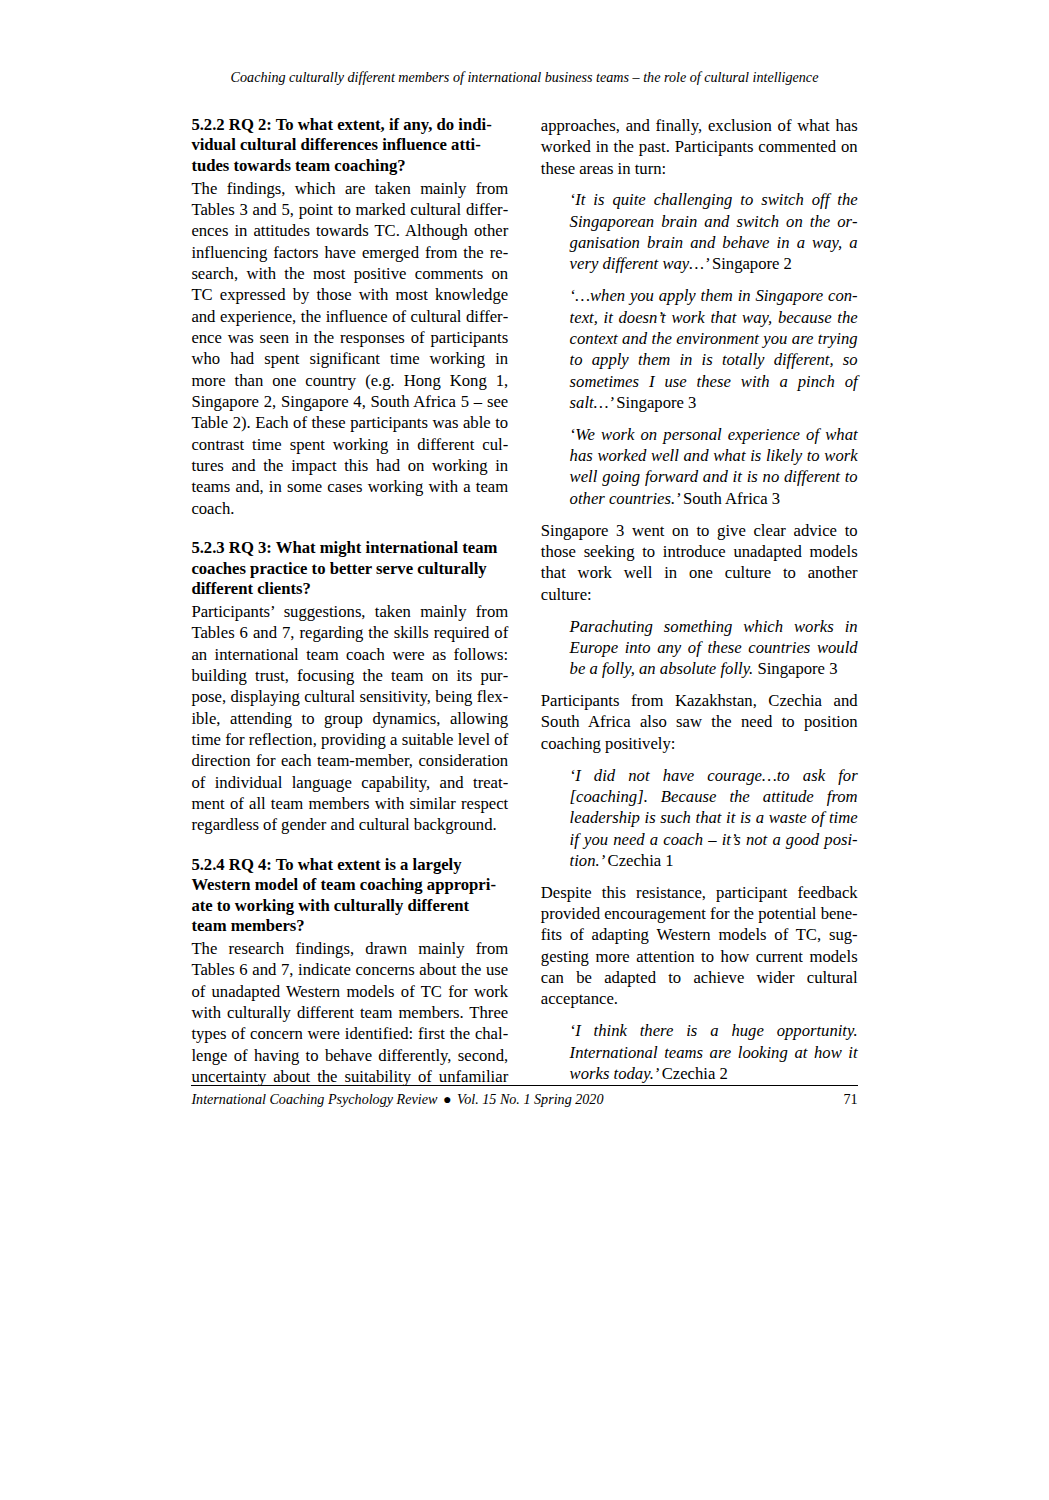Coaching culturally different members of international business teams – the role of cultural intelligence
5.2.2 RQ 2: To what extent, if any, do individual cultural differences influence attitudes towards team coaching?
The findings, which are taken mainly from Tables 3 and 5, point to marked cultural differences in attitudes towards TC. Although other influencing factors have emerged from the research, with the most positive comments on TC expressed by those with most knowledge and experience, the influence of cultural difference was seen in the responses of participants who had spent significant time working in more than one country (e.g. Hong Kong 1, Singapore 2, Singapore 4, South Africa 5 – see Table 2). Each of these participants was able to contrast time spent working in different cultures and the impact this had on working in teams and, in some cases working with a team coach.
5.2.3 RQ 3: What might international team coaches practice to better serve culturally different clients?
Participants’ suggestions, taken mainly from Tables 6 and 7, regarding the skills required of an international team coach were as follows: building trust, focusing the team on its purpose, displaying cultural sensitivity, being flexible, attending to group dynamics, allowing time for reflection, providing a suitable level of direction for each team-member, consideration of individual language capability, and treatment of all team members with similar respect regardless of gender and cultural background.
5.2.4 RQ 4: To what extent is a largely Western model of team coaching appropriate to working with culturally different team members?
The research findings, drawn mainly from Tables 6 and 7, indicate concerns about the use of unadapted Western models of TC for work with culturally different team members. Three types of concern were identified: first the challenge of having to behave differently, second, uncertainty about the suitability of unfamiliar approaches, and finally, exclusion of what has worked in the past. Participants commented on these areas in turn:
‘It is quite challenging to switch off the Singaporean brain and switch on the organisation brain and behave in a way, a very different way…’ Singapore 2
‘…when you apply them in Singapore context, it doesn’t work that way, because the context and the environment you are trying to apply them in is totally different, so sometimes I use these with a pinch of salt…’ Singapore 3
‘We work on personal experience of what has worked well and what is likely to work well going forward and it is no different to other countries.’ South Africa 3
Singapore 3 went on to give clear advice to those seeking to introduce unadapted models that work well in one culture to another culture:
Parachuting something which works in Europe into any of these countries would be a folly, an absolute folly. Singapore 3
Participants from Kazakhstan, Czechia and South Africa also saw the need to position coaching positively:
‘I did not have courage…to ask for [coaching]. Because the attitude from leadership is such that it is a waste of time if you need a coach – it’s not a good position.’ Czechia 1
Despite this resistance, participant feedback provided encouragement for the potential benefits of adapting Western models of TC, suggesting more attention to how current models can be adapted to achieve wider cultural acceptance.
‘I think there is a huge opportunity. International teams are looking at how it works today.’ Czechia 2
International Coaching Psychology Review ● Vol. 15 No. 1 Spring 2020
71